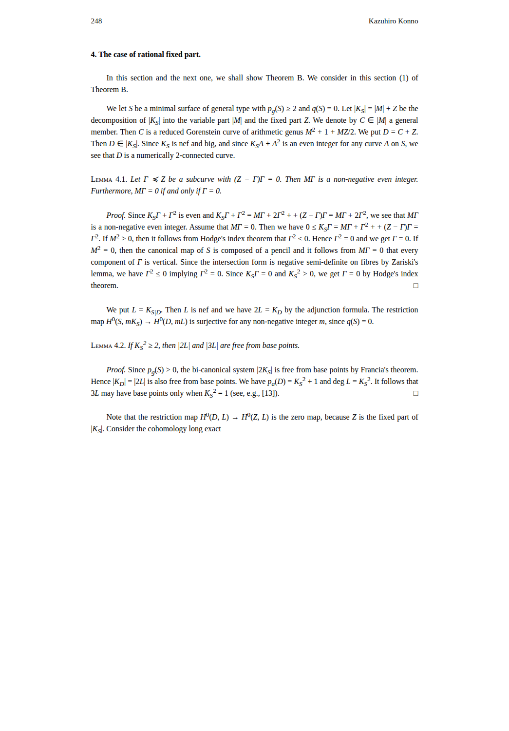248 Kazuhiro Konno
4. The case of rational fixed part.
In this section and the next one, we shall show Theorem B. We consider in this section (1) of Theorem B.
We let S be a minimal surface of general type with pg(S) ≥ 2 and q(S) = 0. Let |KS| = |M| + Z be the decomposition of |KS| into the variable part |M| and the fixed part Z. We denote by C ∈ |M| a general member. Then C is a reduced Gorenstein curve of arithmetic genus M2 + 1 + MZ/2. We put D = C + Z. Then D ∈ |KS|. Since KS is nef and big, and since KSA + A2 is an even integer for any curve A on S, we see that D is a numerically 2-connected curve.
Lemma 4.1. Let Γ ≼ Z be a subcurve with (Z − Γ)Γ = 0. Then MΓ is a non-negative even integer. Furthermore, MΓ = 0 if and only if Γ = 0.
Proof. Since KSΓ + Γ2 is even and KSΓ + Γ2 = MΓ + 2Γ2 + + (Z − Γ)Γ = MΓ + 2Γ2, we see that MΓ is a non-negative even integer. Assume that MΓ = 0. Then we have 0 ≤ KSΓ = MΓ + Γ2 + + (Z − Γ)Γ = Γ2. If M2 > 0, then it follows from Hodge's index theorem that Γ2 ≤ 0. Hence Γ2 = 0 and we get Γ = 0. If M2 = 0, then the canonical map of S is composed of a pencil and it follows from MΓ = 0 that every component of Γ is vertical. Since the intersection form is negative semi-definite on fibres by Zariski's lemma, we have Γ2 ≤ 0 implying Γ2 = 0. Since KSΓ = 0 and KS2 > 0, we get Γ = 0 by Hodge's index theorem. □
We put L = KS|D. Then L is nef and we have 2L = KD by the adjunction formula. The restriction map H0(S, mKS) → H0(D, mL) is surjective for any non-negative integer m, since q(S) = 0.
Lemma 4.2. If KS2 ≥ 2, then |2L| and |3L| are free from base points.
Proof. Since pg(S) > 0, the bi-canonical system |2KS| is free from base points by Francia's theorem. Hence |KD| = |2L| is also free from base points. We have pa(D) = KS2 + 1 and deg L = KS2. It follows that 3L may have base points only when KS2 = 1 (see, e.g., [13]). □
Note that the restriction map H0(D, L) → H0(Z, L) is the zero map, because Z is the fixed part of |KS|. Consider the cohomology long exact